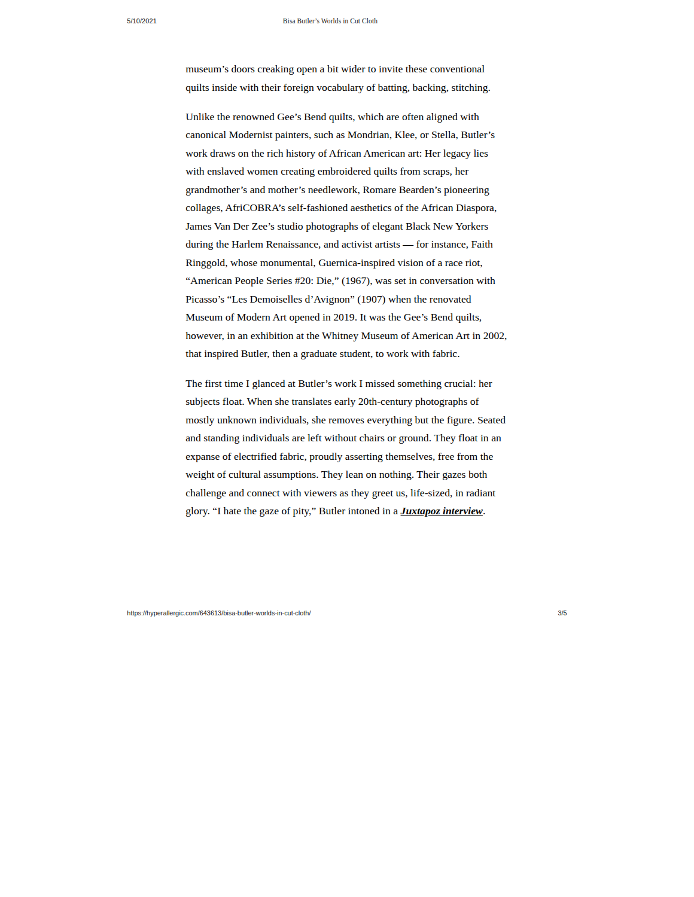5/10/2021
Bisa Butler’s Worlds in Cut Cloth
museum’s doors creaking open a bit wider to invite these conventional quilts inside with their foreign vocabulary of batting, backing, stitching.
Unlike the renowned Gee’s Bend quilts, which are often aligned with canonical Modernist painters, such as Mondrian, Klee, or Stella, Butler’s work draws on the rich history of African American art: Her legacy lies with enslaved women creating embroidered quilts from scraps, her grandmother’s and mother’s needlework, Romare Bearden’s pioneering collages, AfriCOBRA’s self-fashioned aesthetics of the African Diaspora, James Van Der Zee’s studio photographs of elegant Black New Yorkers during the Harlem Renaissance, and activist artists — for instance, Faith Ringgold, whose monumental, Guernica-inspired vision of a race riot, “American People Series #20: Die,” (1967), was set in conversation with Picasso’s “Les Demoiselles d’Avignon” (1907) when the renovated Museum of Modern Art opened in 2019. It was the Gee’s Bend quilts, however, in an exhibition at the Whitney Museum of American Art in 2002, that inspired Butler, then a graduate student, to work with fabric.
The first time I glanced at Butler’s work I missed something crucial: her subjects float. When she translates early 20th-century photographs of mostly unknown individuals, she removes everything but the figure. Seated and standing individuals are left without chairs or ground. They float in an expanse of electrified fabric, proudly asserting themselves, free from the weight of cultural assumptions. They lean on nothing. Their gazes both challenge and connect with viewers as they greet us, life-sized, in radiant glory. “I hate the gaze of pity,” Butler intoned in a Juxtapoz interview.
https://hyperallergic.com/643613/bisa-butler-worlds-in-cut-cloth/
3/5